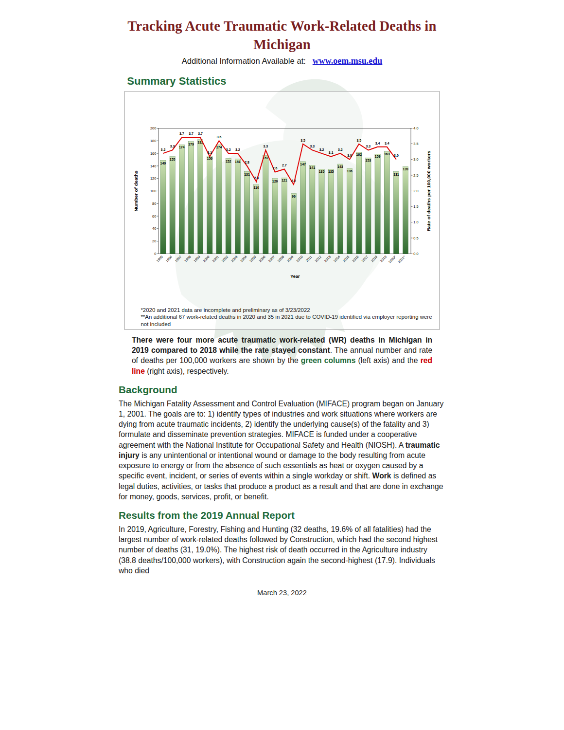Tracking Acute Traumatic Work-Related Deaths in Michigan
Additional Information Available at: www.oem.msu.edu
Summary Statistics
0 20 40 60 80 100 120 140 160 180 200 0.0 0.5 1.0 1.5 2.0 2.5 3.0 3.5 4.0 Number of deaths Rate of deaths per 100,000 workers Year 149 155 174 179 182 156 174 152 151 131 110 157 120 121 96 147 141 135 135 143 136 162 153 159 163 131 139 3.2 3.3 3.7 3.7 3.7 3.1 3.6 3.2 3.2 2.8 2.3 3.3 2.6 2.7 2.2 3.5 3.3 3.2 3.1 3.2 3.0 3.5 3.3 3.4 3.4 3.0 1995 1996 1997 1998 1999 2000 2001 2002 2003 2004 2005 2006 2007 2008 2009 2010 2011 2012 2013 2014 2015 2016 2017 2018 2019 2020* 2021*
*2020 and 2021 data are incomplete and preliminary as of 3/23/2022
**An additional 67 work-related deaths in 2020 and 35 in 2021 due to COVID-19 identified via employer reporting were not included
There were four more acute traumatic work-related (WR) deaths in Michigan in 2019 compared to 2018 while the rate stayed constant. The annual number and rate of deaths per 100,000 workers are shown by the green columns (left axis) and the red line (right axis), respectively.
Background
The Michigan Fatality Assessment and Control Evaluation (MIFACE) program began on January 1, 2001. The goals are to: 1) identify types of industries and work situations where workers are dying from acute traumatic incidents, 2) identify the underlying cause(s) of the fatality and 3) formulate and disseminate prevention strategies. MIFACE is funded under a cooperative agreement with the National Institute for Occupational Safety and Health (NIOSH). A traumatic injury is any unintentional or intentional wound or damage to the body resulting from acute exposure to energy or from the absence of such essentials as heat or oxygen caused by a specific event, incident, or series of events within a single workday or shift. Work is defined as legal duties, activities, or tasks that produce a product as a result and that are done in exchange for money, goods, services, profit, or benefit.
Results from the 2019 Annual Report
In 2019, Agriculture, Forestry, Fishing and Hunting (32 deaths, 19.6% of all fatalities) had the largest number of work-related deaths followed by Construction, which had the second highest number of deaths (31, 19.0%). The highest risk of death occurred in the Agriculture industry (38.8 deaths/100,000 workers), with Construction again the second-highest (17.9). Individuals who died
March 23, 2022